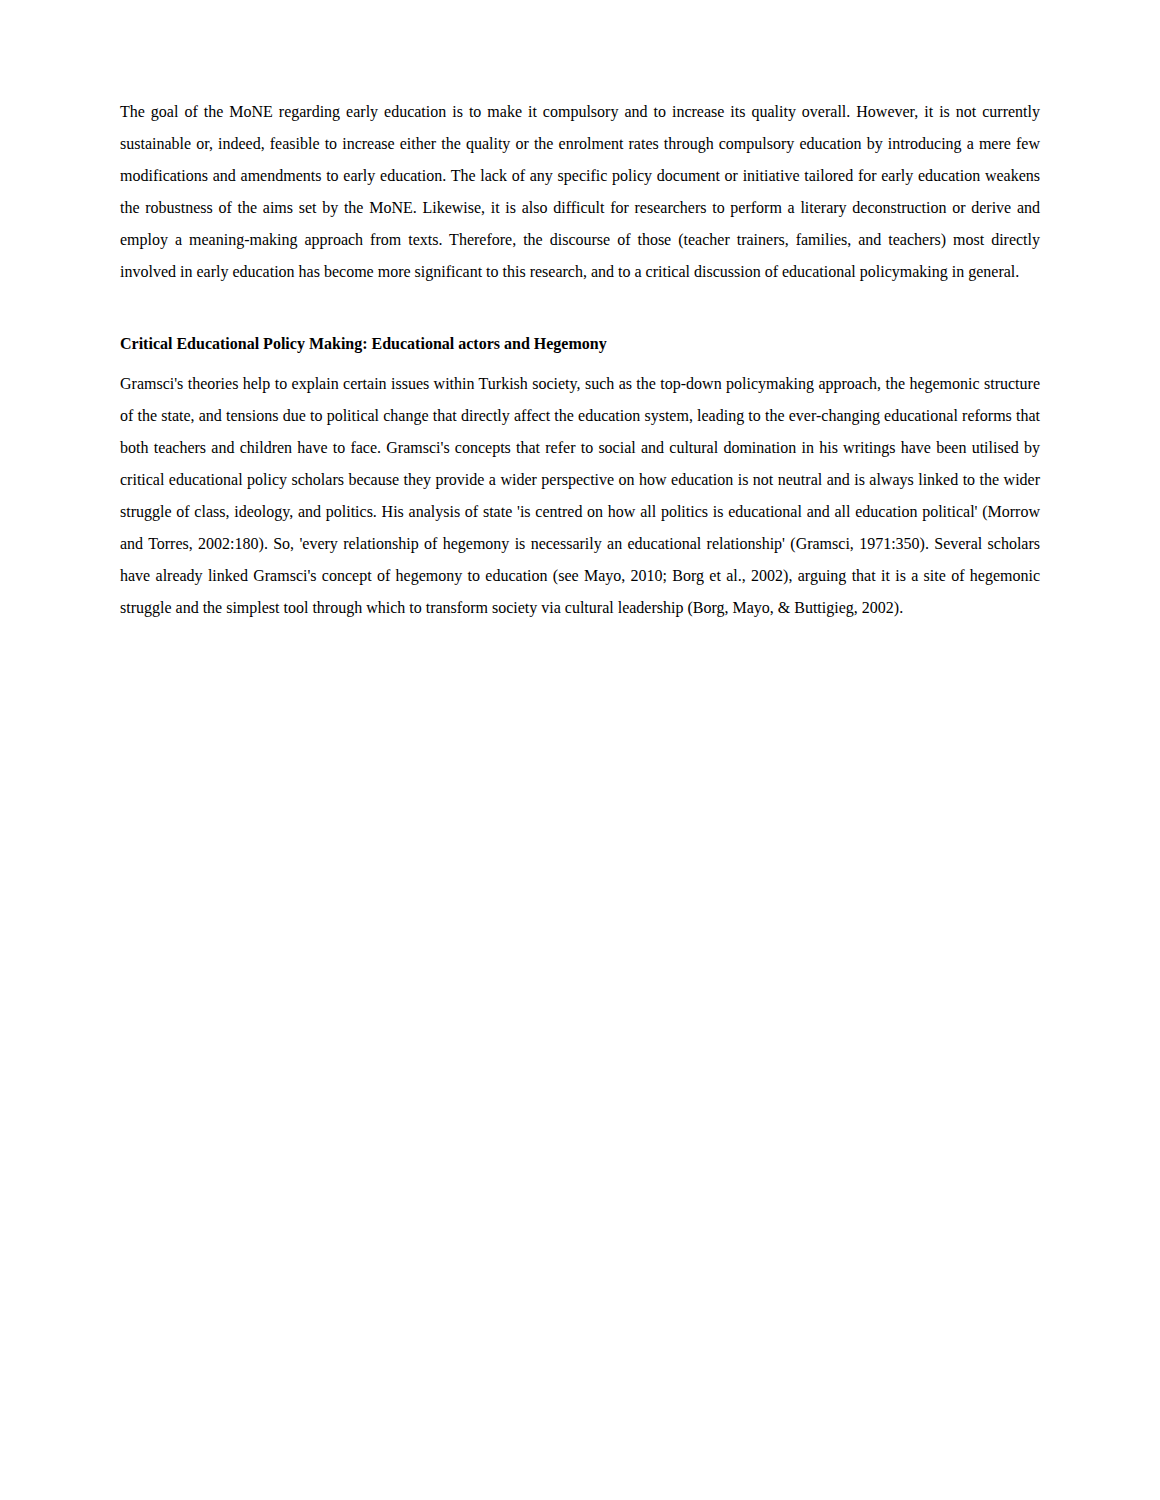The goal of the MoNE regarding early education is to make it compulsory and to increase its quality overall. However, it is not currently sustainable or, indeed, feasible to increase either the quality or the enrolment rates through compulsory education by introducing a mere few modifications and amendments to early education. The lack of any specific policy document or initiative tailored for early education weakens the robustness of the aims set by the MoNE. Likewise, it is also difficult for researchers to perform a literary deconstruction or derive and employ a meaning-making approach from texts. Therefore, the discourse of those (teacher trainers, families, and teachers) most directly involved in early education has become more significant to this research, and to a critical discussion of educational policymaking in general.
Critical Educational Policy Making: Educational actors and Hegemony
Gramsci's theories help to explain certain issues within Turkish society, such as the top-down policymaking approach, the hegemonic structure of the state, and tensions due to political change that directly affect the education system, leading to the ever-changing educational reforms that both teachers and children have to face. Gramsci's concepts that refer to social and cultural domination in his writings have been utilised by critical educational policy scholars because they provide a wider perspective on how education is not neutral and is always linked to the wider struggle of class, ideology, and politics. His analysis of state 'is centred on how all politics is educational and all education political' (Morrow and Torres, 2002:180). So, 'every relationship of hegemony is necessarily an educational relationship' (Gramsci, 1971:350). Several scholars have already linked Gramsci's concept of hegemony to education (see Mayo, 2010; Borg et al., 2002), arguing that it is a site of hegemonic struggle and the simplest tool through which to transform society via cultural leadership (Borg, Mayo, & Buttigieg, 2002).